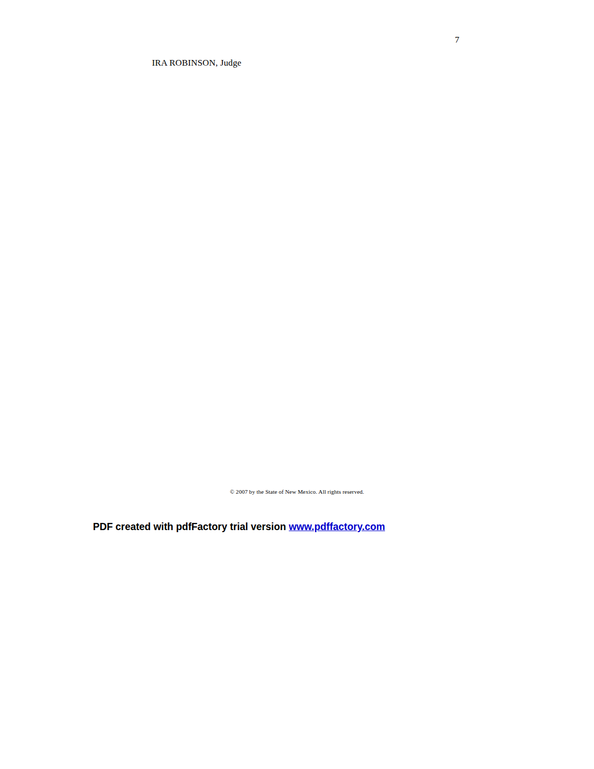7
IRA ROBINSON, Judge
© 2007 by the State of New Mexico. All rights reserved.
PDF created with pdfFactory trial version www.pdffactory.com